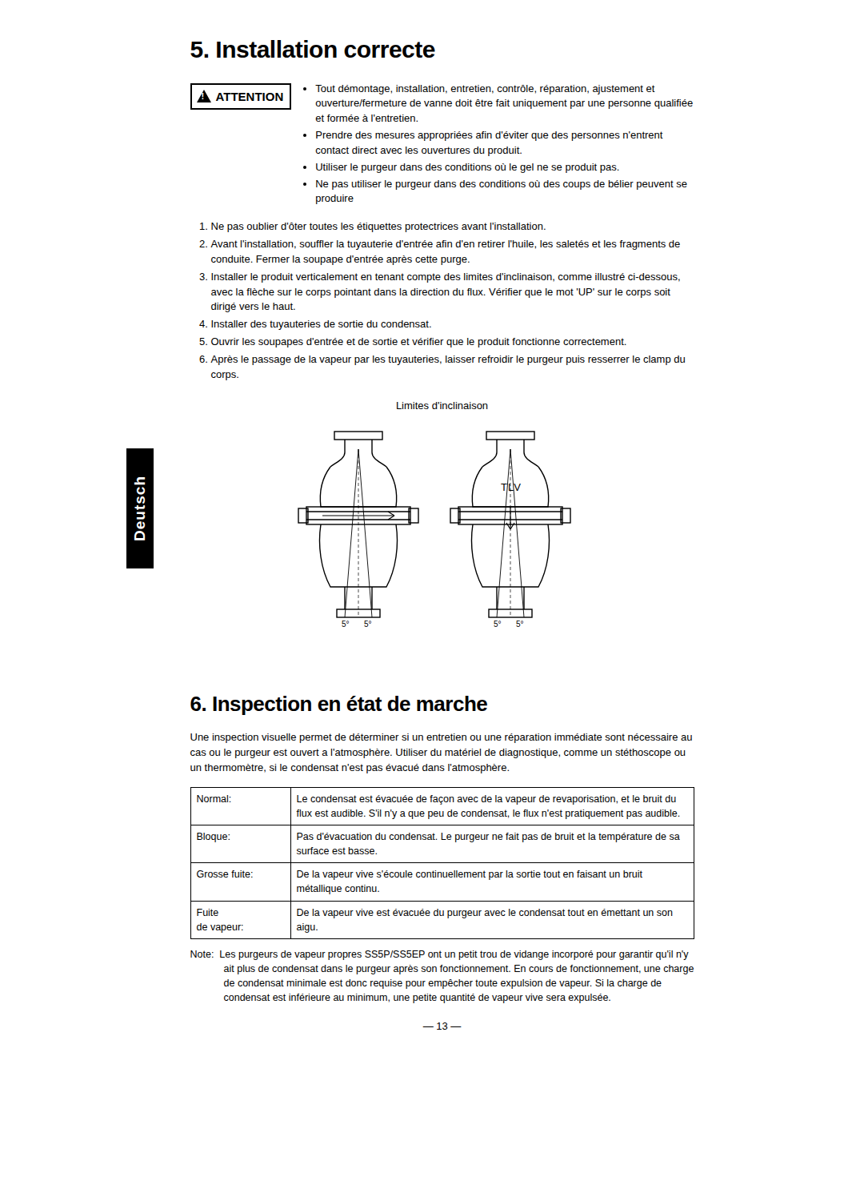Deutsch
5. Installation correcte
ATTENTION
Tout démontage, installation, entretien, contrôle, réparation, ajustement et ouverture/fermeture de vanne doit être fait uniquement par une personne qualifiée et formée à l'entretien.
Prendre des mesures appropriées afin d'éviter que des personnes n'entrent contact direct avec les ouvertures du produit.
Utiliser le purgeur dans des conditions où le gel ne se produit pas.
Ne pas utiliser le purgeur dans des conditions où des coups de bélier peuvent se produire
Ne pas oublier d'ôter toutes les étiquettes protectrices avant l'installation.
Avant l'installation, souffler la tuyauterie d'entrée afin d'en retirer l'huile, les saletés et les fragments de conduite. Fermer la soupape d'entrée après cette purge.
Installer le produit verticalement en tenant compte des limites d'inclinaison, comme illustré ci-dessous, avec la flèche sur le corps pointant dans la direction du flux. Vérifier que le mot 'UP' sur le corps soit dirigé vers le haut.
Installer des tuyauteries de sortie du condensat.
Ouvrir les soupapes d'entrée et de sortie et vérifier que le produit fonctionne correctement.
Après le passage de la vapeur par les tuyauteries, laisser refroidir le purgeur puis resserrer le clamp du corps.
Limites d'inclinaison
5° 5° TLV 5° 5°
6. Inspection en état de marche
Une inspection visuelle permet de déterminer si un entretien ou une réparation immédiate sont nécessaire au cas ou le purgeur est ouvert a l'atmosphère. Utiliser du matériel de diagnostique, comme un stéthoscope ou un thermomètre, si le condensat n'est pas évacué dans l'atmosphère.
| Normal: | Le condensat est évacuée de façon avec de la vapeur de revaporisation, et le bruit du flux est audible. S'il n'y a que peu de condensat, le flux n'est pratiquement pas audible. |
| Bloque: | Pas d'évacuation du condensat. Le purgeur ne fait pas de bruit et la température de sa surface est basse. |
| Grosse fuite: | De la vapeur vive s'écoule continuellement par la sortie tout en faisant un bruit métallique continu. |
| Fuite de vapeur: | De la vapeur vive est évacuée du purgeur avec le condensat tout en émettant un son aigu. |
Note: Les purgeurs de vapeur propres SS5P/SS5EP ont un petit trou de vidange incorporé pour garantir qu'il n'y ait plus de condensat dans le purgeur après son fonctionnement. En cours de fonctionnement, une charge de condensat minimale est donc requise pour empêcher toute expulsion de vapeur. Si la charge de condensat est inférieure au minimum, une petite quantité de vapeur vive sera expulsée.
— 13 —